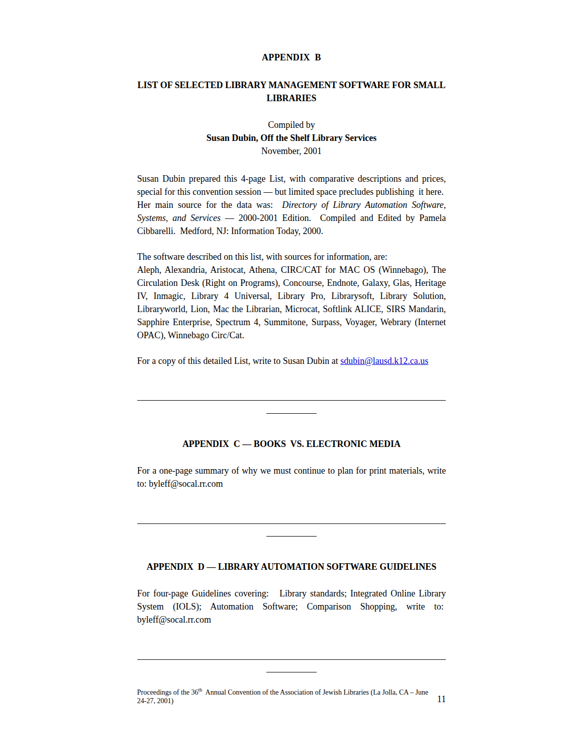APPENDIX B
LIST OF SELECTED LIBRARY MANAGEMENT SOFTWARE FOR SMALL
LIBRARIES
Compiled by
Susan Dubin, Off the Shelf Library Services
November, 2001
Susan Dubin prepared this 4-page List, with comparative descriptions and prices, special for this convention session — but limited space precludes publishing it here. Her main source for the data was: Directory of Library Automation Software, Systems, and Services — 2000-2001 Edition. Compiled and Edited by Pamela Cibbarelli. Medford, NJ: Information Today, 2000.
The software described on this list, with sources for information, are:
Aleph, Alexandria, Aristocat, Athena, CIRC/CAT for MAC OS (Winnebago), The Circulation Desk (Right on Programs), Concourse, Endnote, Galaxy, Glas, Heritage IV, Inmagic, Library 4 Universal, Library Pro, Librarysoft, Library Solution, Libraryworld, Lion, Mac the Librarian, Microcat, Softlink ALICE, SIRS Mandarin, Sapphire Enterprise, Spectrum 4, Summitone, Surpass, Voyager, Webrary (Internet OPAC), Winnebago Circ/Cat.
For a copy of this detailed List, write to Susan Dubin at sdubin@lausd.k12.ca.us
APPENDIX C — BOOKS VS. ELECTRONIC MEDIA
For a one-page summary of why we must continue to plan for print materials, write to: byleff@socal.rr.com
APPENDIX D — LIBRARY AUTOMATION SOFTWARE GUIDELINES
For four-page Guidelines covering: Library standards; Integrated Online Library System (IOLS); Automation Software; Comparison Shopping, write to: byleff@socal.rr.com
Proceedings of the 36th Annual Convention of the Association of Jewish Libraries (La Jolla, CA – June 24-27, 2001)
11